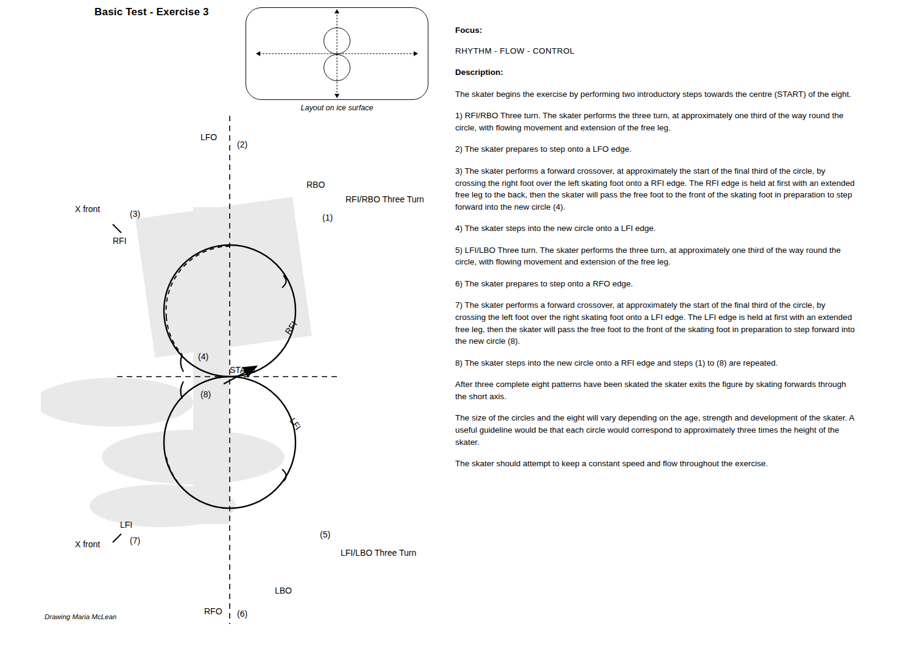Basic Test - Exercise 3
Layout on ice surface
Focus:
RHYTHM - FLOW - CONTROL
Description:
The skater begins the exercise by performing two introductory steps towards the centre (START) of the eight.
1) RFI/RBO Three turn. The skater performs the three turn, at approximately one third of the way round the circle, with flowing movement and extension of the free leg.
2) The skater prepares to step onto a LFO edge.
3) The skater performs a forward crossover, at approximately the start of the final third of the circle, by crossing the right foot over the left skating foot onto a RFI edge. The RFI edge is held at first with an extended free leg to the back, then the skater will pass the free foot to the front of the skating foot in preparation to step forward into the new circle (4).
4) The skater steps into the new circle onto a LFI edge.
5) LFI/LBO Three turn. The skater performs the three turn, at approximately one third of the way round the circle, with flowing movement and extension of the free leg.
6) The skater prepares to step onto a RFO edge.
7) The skater performs a forward crossover, at approximately the start of the final third of the circle, by crossing the left foot over the right skating foot onto a LFI edge. The LFI edge is held at first with an extended free leg, then the skater will pass the free foot to the front of the skating foot in preparation to step forward into the new circle (8).
8) The skater steps into the new circle onto a RFI edge and steps (1) to (8) are repeated.
After three complete eight patterns have been skated the skater exits the figure by skating forwards through the short axis.
The size of the circles and the eight will vary depending on the age, strength and development of the skater. A useful guideline would be that each circle would correspond to approximately three times the height of the skater.
The skater should attempt to keep a constant speed and flow throughout the exercise.
LFO (2) RBO (1) RFI/RBO Three Turn X front (3) RFI RFI (4) START (8) LFI (5) LFI/LBO Three Turn LFI X front (7) LBO RFO (6)
Drawing Maria McLean